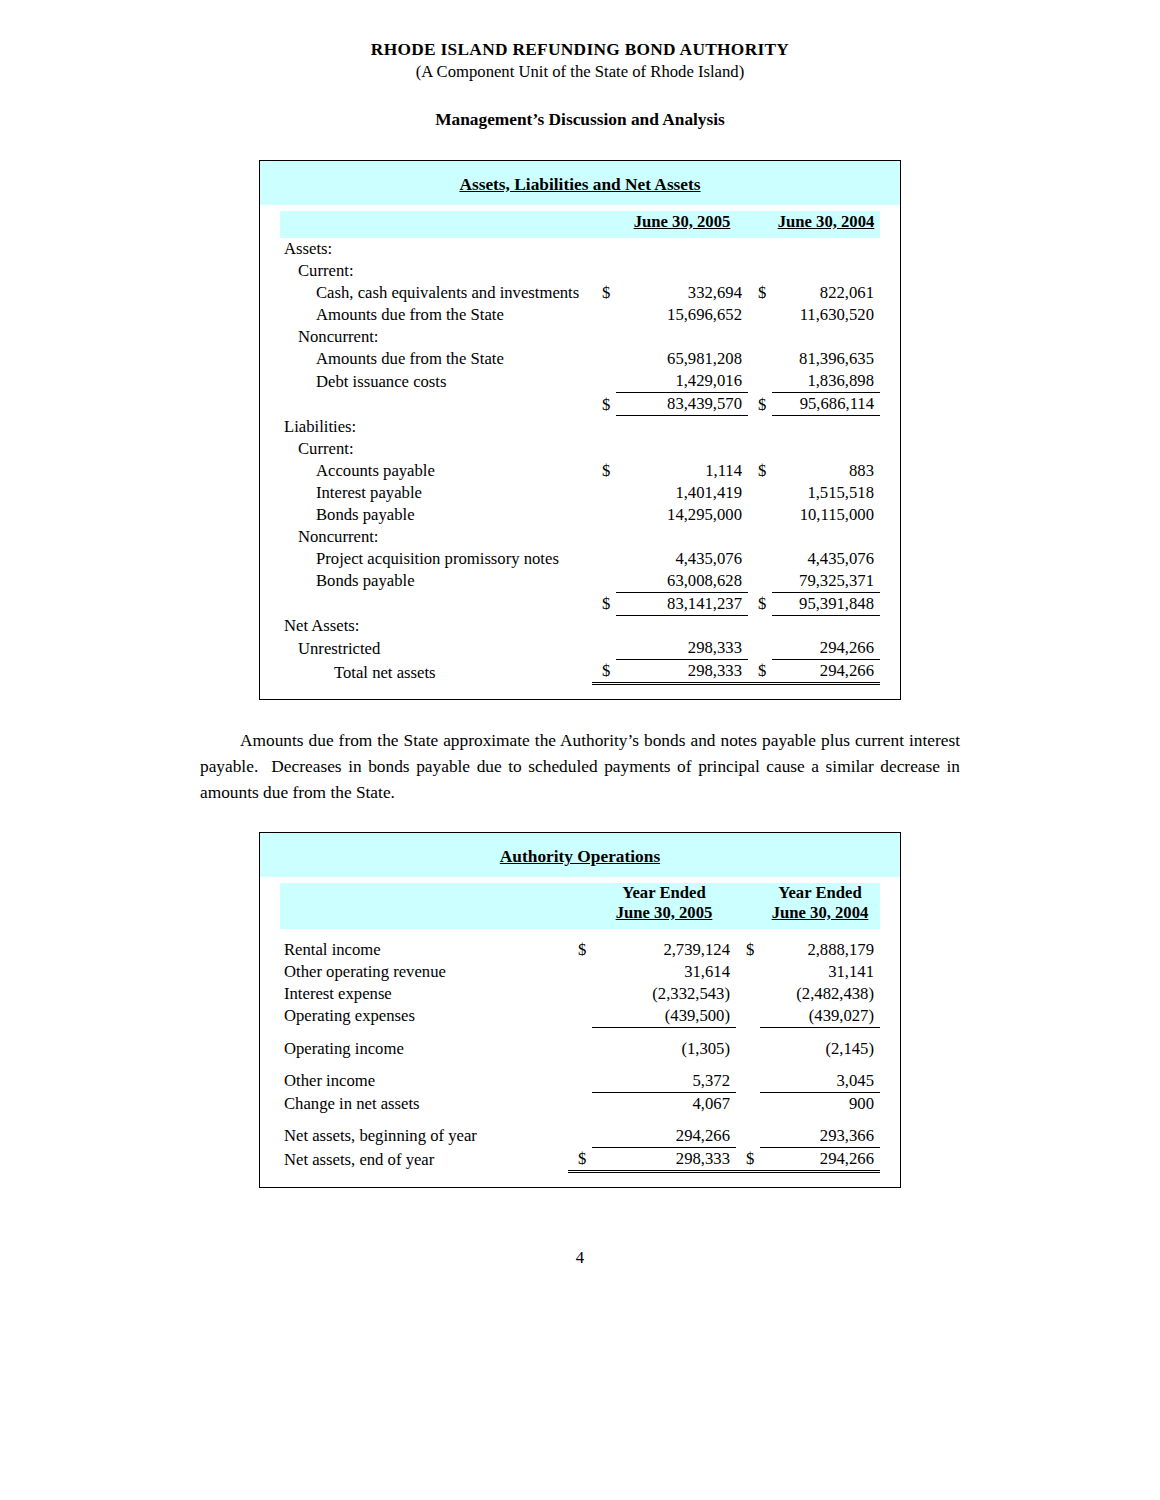RHODE ISLAND REFUNDING BOND AUTHORITY
(A Component Unit of the State of Rhode Island)
Management’s Discussion and Analysis
Assets, Liabilities and Net Assets
| | | June 30, 2005 | | June 30, 2004 |
| --- | --- | --- | --- | --- |
| Assets: | | | | |
| Current: | | | | |
| Cash, cash equivalents and investments | $ | 332,694 | $ | 822,061 |
| Amounts due from the State | | 15,696,652 | | 11,630,520 |
| Noncurrent: | | | | |
| Amounts due from the State | | 65,981,208 | | 81,396,635 |
| Debt issuance costs | | 1,429,016 | | 1,836,898 |
| | $ | 83,439,570 | $ | 95,686,114 |
| Liabilities: | | | | |
| Current: | | | | |
| Accounts payable | $ | 1,114 | $ | 883 |
| Interest payable | | 1,401,419 | | 1,515,518 |
| Bonds payable | | 14,295,000 | | 10,115,000 |
| Noncurrent: | | | | |
| Project acquisition promissory notes | | 4,435,076 | | 4,435,076 |
| Bonds payable | | 63,008,628 | | 79,325,371 |
| | $ | 83,141,237 | $ | 95,391,848 |
| Net Assets: | | | | |
| Unrestricted | | 298,333 | | 294,266 |
| Total net assets | $ | 298,333 | $ | 294,266 |
Amounts due from the State approximate the Authority’s bonds and notes payable plus current interest payable. Decreases in bonds payable due to scheduled payments of principal cause a similar decrease in amounts due from the State.
Authority Operations
| | | Year Ended June 30, 2005 | | Year Ended June 30, 2004 |
| --- | --- | --- | --- | --- |
| Rental income | $ | 2,739,124 | $ | 2,888,179 |
| Other operating revenue | | 31,614 | | 31,141 |
| Interest expense | | (2,332,543) | | (2,482,438) |
| Operating expenses | | (439,500) | | (439,027) |
| Operating income | | (1,305) | | (2,145) |
| Other income | | 5,372 | | 3,045 |
| Change in net assets | | 4,067 | | 900 |
| Net assets, beginning of year | | 294,266 | | 293,366 |
| Net assets, end of year | $ | 298,333 | $ | 294,266 |
4